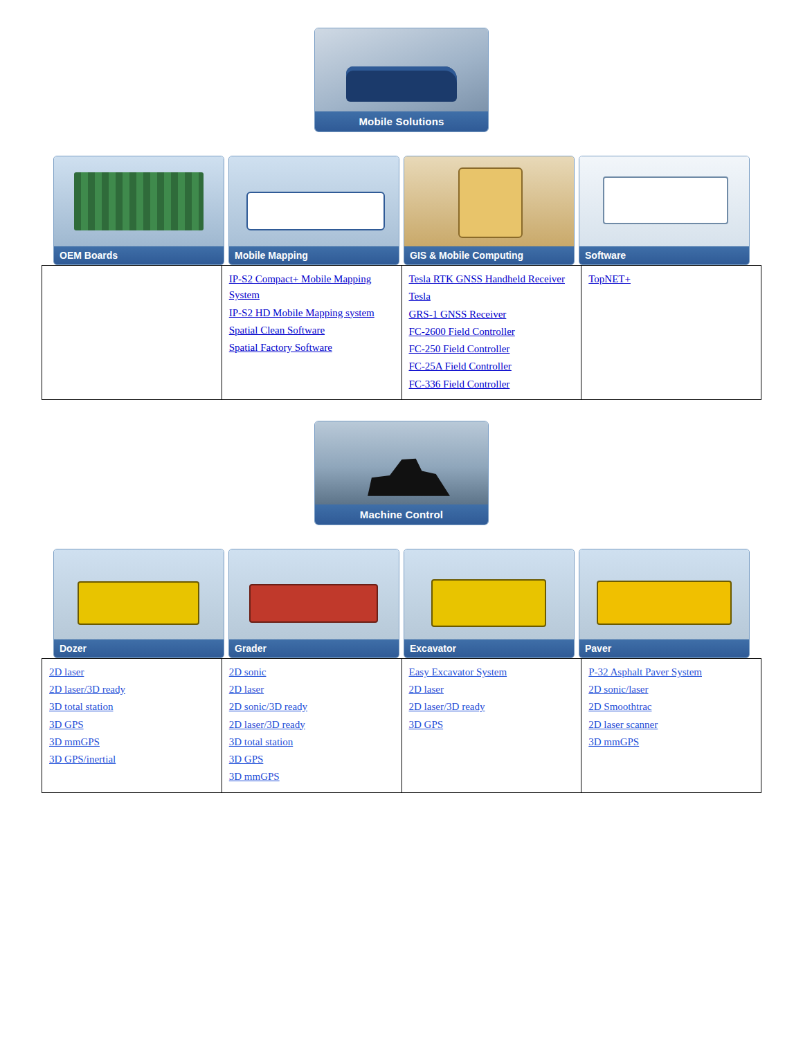Mobile Solutions
OEM Boards
Mobile Mapping
GIS & Mobile Computing
Software
| | IP-S2 Compact+ Mobile Mapping System IP-S2 HD Mobile Mapping system Spatial Clean Software Spatial Factory Software | Tesla RTK GNSS Handheld Receiver Tesla GRS-1 GNSS Receiver FC-2600 Field Controller FC-250 Field Controller FC-25A Field Controller FC-336 Field Controller | TopNET+ |
Machine Control
Dozer
Grader
Excavator
Paver
| 2D laser 2D laser/3D ready 3D total station 3D GPS 3D mmGPS 3D GPS/inertial | 2D sonic 2D laser 2D sonic/3D ready 2D laser/3D ready 3D total station 3D GPS 3D mmGPS | Easy Excavator System 2D laser 2D laser/3D ready 3D GPS | P-32 Asphalt Paver System 2D sonic/laser 2D Smoothtrac 2D laser scanner 3D mmGPS |